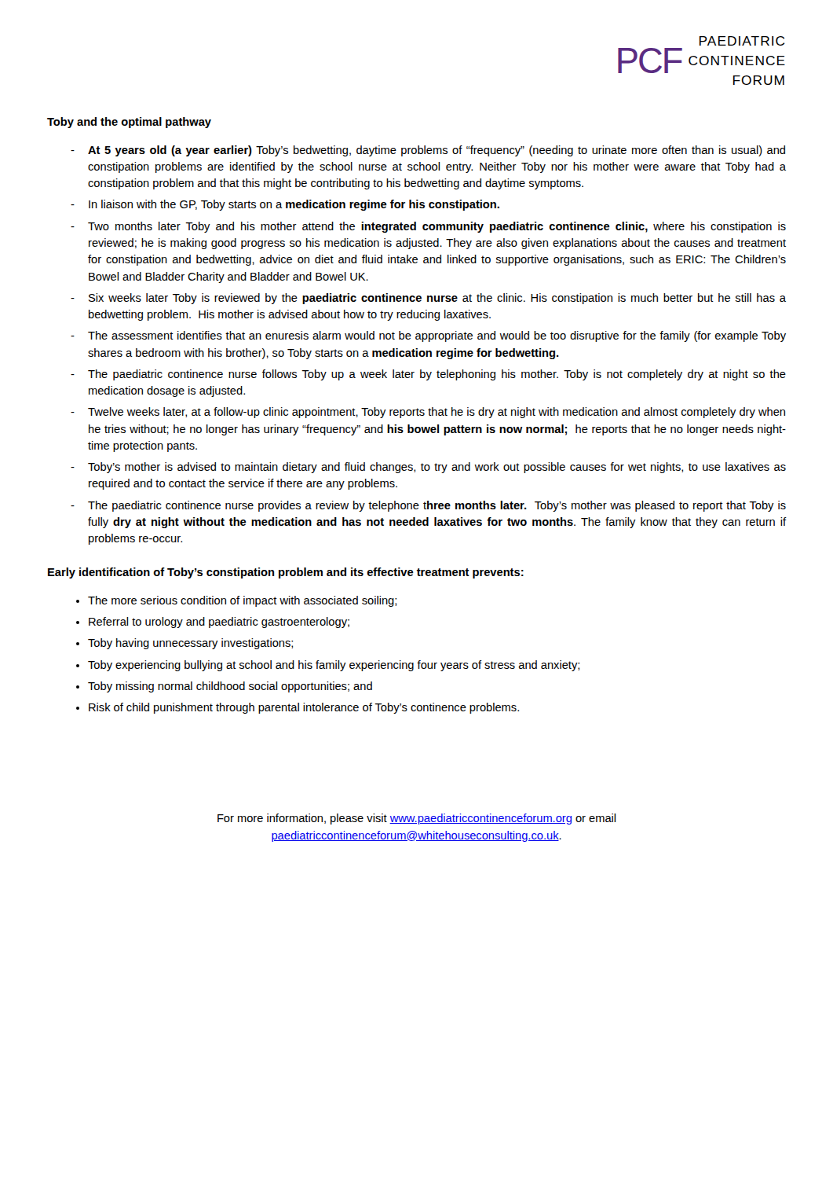PCF PAEDIATRIC CONTINENCE FORUM
Toby and the optimal pathway
At 5 years old (a year earlier) Toby’s bedwetting, daytime problems of “frequency” (needing to urinate more often than is usual) and constipation problems are identified by the school nurse at school entry. Neither Toby nor his mother were aware that Toby had a constipation problem and that this might be contributing to his bedwetting and daytime symptoms.
In liaison with the GP, Toby starts on a medication regime for his constipation.
Two months later Toby and his mother attend the integrated community paediatric continence clinic, where his constipation is reviewed; he is making good progress so his medication is adjusted. They are also given explanations about the causes and treatment for constipation and bedwetting, advice on diet and fluid intake and linked to supportive organisations, such as ERIC: The Children’s Bowel and Bladder Charity and Bladder and Bowel UK.
Six weeks later Toby is reviewed by the paediatric continence nurse at the clinic. His constipation is much better but he still has a bedwetting problem. His mother is advised about how to try reducing laxatives.
The assessment identifies that an enuresis alarm would not be appropriate and would be too disruptive for the family (for example Toby shares a bedroom with his brother), so Toby starts on a medication regime for bedwetting.
The paediatric continence nurse follows Toby up a week later by telephoning his mother. Toby is not completely dry at night so the medication dosage is adjusted.
Twelve weeks later, at a follow-up clinic appointment, Toby reports that he is dry at night with medication and almost completely dry when he tries without; he no longer has urinary “frequency” and his bowel pattern is now normal; he reports that he no longer needs night-time protection pants.
Toby’s mother is advised to maintain dietary and fluid changes, to try and work out possible causes for wet nights, to use laxatives as required and to contact the service if there are any problems.
The paediatric continence nurse provides a review by telephone three months later. Toby’s mother was pleased to report that Toby is fully dry at night without the medication and has not needed laxatives for two months. The family know that they can return if problems re-occur.
Early identification of Toby’s constipation problem and its effective treatment prevents:
The more serious condition of impact with associated soiling;
Referral to urology and paediatric gastroenterology;
Toby having unnecessary investigations;
Toby experiencing bullying at school and his family experiencing four years of stress and anxiety;
Toby missing normal childhood social opportunities; and
Risk of child punishment through parental intolerance of Toby’s continence problems.
For more information, please visit www.paediatriccontinenceforum.org or email
paediatriccontinenceforum@whitehouseconsulting.co.uk.